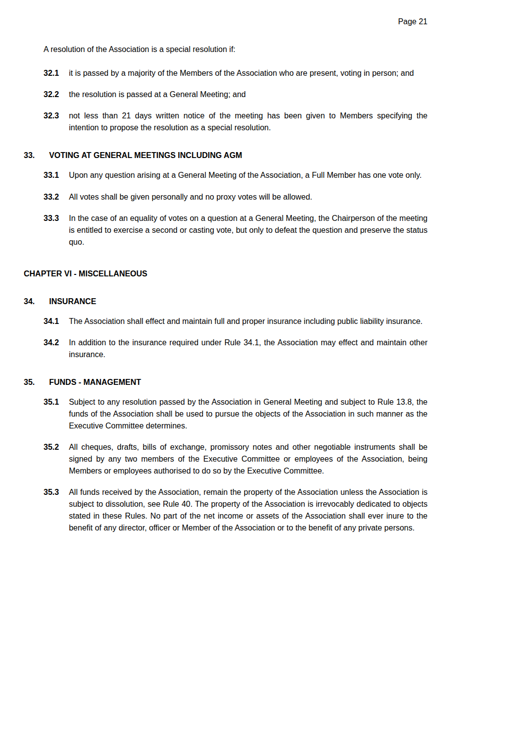Page 21
A resolution of the Association is a special resolution if:
32.1 it is passed by a majority of the Members of the Association who are present, voting in person; and
32.2 the resolution is passed at a General Meeting; and
32.3 not less than 21 days written notice of the meeting has been given to Members specifying the intention to propose the resolution as a special resolution.
33. Voting at General Meetings including AGM
33.1 Upon any question arising at a General Meeting of the Association, a Full Member has one vote only.
33.2 All votes shall be given personally and no proxy votes will be allowed.
33.3 In the case of an equality of votes on a question at a General Meeting, the Chairperson of the meeting is entitled to exercise a second or casting vote, but only to defeat the question and preserve the status quo.
CHAPTER VI - MISCELLANEOUS
34. Insurance
34.1 The Association shall effect and maintain full and proper insurance including public liability insurance.
34.2 In addition to the insurance required under Rule 34.1, the Association may effect and maintain other insurance.
35. Funds - Management
35.1 Subject to any resolution passed by the Association in General Meeting and subject to Rule 13.8, the funds of the Association shall be used to pursue the objects of the Association in such manner as the Executive Committee determines.
35.2 All cheques, drafts, bills of exchange, promissory notes and other negotiable instruments shall be signed by any two members of the Executive Committee or employees of the Association, being Members or employees authorised to do so by the Executive Committee.
35.3 All funds received by the Association, remain the property of the Association unless the Association is subject to dissolution, see Rule 40. The property of the Association is irrevocably dedicated to objects stated in these Rules. No part of the net income or assets of the Association shall ever inure to the benefit of any director, officer or Member of the Association or to the benefit of any private persons.